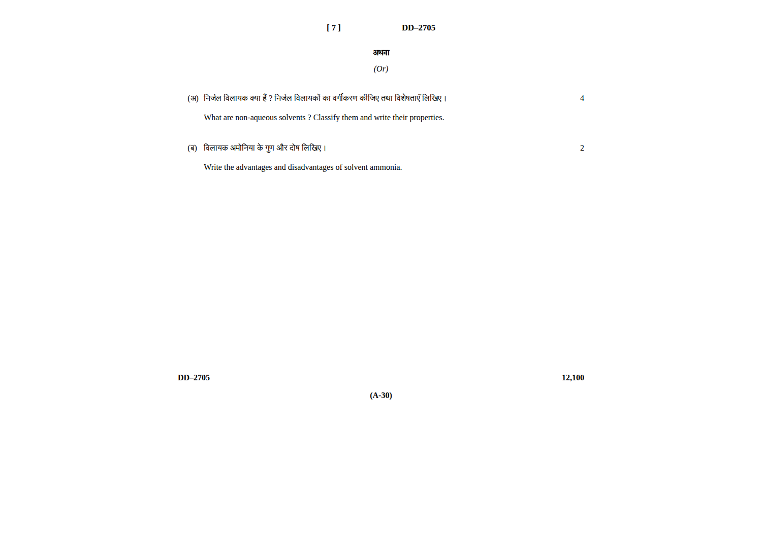[ 7 ] DD–2705
अथवा
(Or)
(अ)
निर्जल विलायक क्या हैं ? निर्जल विलायकों का वर्गीकरण कीजिए तथा विशेषताएँ लिखिए।
4
What are non-aqueous solvents ? Classify them and write their properties.
(ब)
विलायक अमोनिया के गुण और दोष लिखिए।
2
Write the advantages and disadvantages of solvent ammonia.
DD–2705 12,100
(A-30)